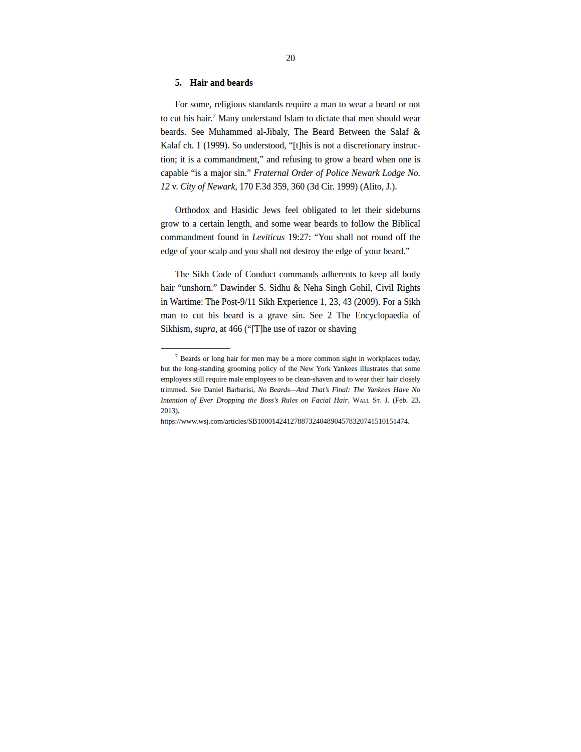20
5. Hair and beards
For some, religious standards require a man to wear a beard or not to cut his hair.7 Many understand Islam to dictate that men should wear beards. See Muhammed al-Jibaly, The Beard Between the Salaf & Kalaf ch. 1 (1999). So understood, “[t]his is not a discretionary instruction; it is a commandment,” and refusing to grow a beard when one is capable “is a major sin.” Fraternal Order of Police Newark Lodge No. 12 v. City of Newark, 170 F.3d 359, 360 (3d Cir. 1999) (Alito, J.).
Orthodox and Hasidic Jews feel obligated to let their sideburns grow to a certain length, and some wear beards to follow the Biblical commandment found in Leviticus 19:27: “You shall not round off the edge of your scalp and you shall not destroy the edge of your beard.”
The Sikh Code of Conduct commands adherents to keep all body hair “unshorn.” Dawinder S. Sidhu & Neha Singh Gohil, Civil Rights in Wartime: The Post-9/11 Sikh Experience 1, 23, 43 (2009). For a Sikh man to cut his beard is a grave sin. See 2 The Encyclopaedia of Sikhism, supra, at 466 (“[T]he use of razor or shaving
7 Beards or long hair for men may be a more common sight in workplaces today, but the long-standing grooming policy of the New York Yankees illustrates that some employers still require male employees to be clean-shaven and to wear their hair closely trimmed. See Daniel Barbarisi, No Beards—And That’s Final: The Yankees Have No Intention of Ever Dropping the Boss’s Rules on Facial Hair, Wall St. J. (Feb. 23, 2013), https://www.wsj.com/articles/SB10001424127887324048904578320741510151474.